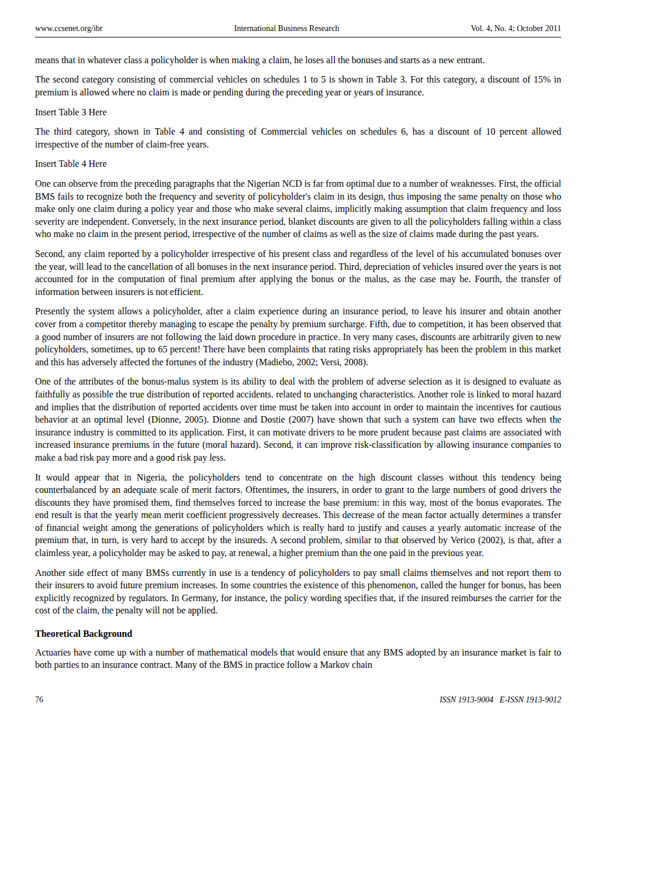www.ccsenet.org/ibr International Business Research Vol. 4, No. 4; October 2011
means that in whatever class a policyholder is when making a claim, he loses all the bonuses and starts as a new entrant.
The second category consisting of commercial vehicles on schedules 1 to 5 is shown in Table 3. For this category, a discount of 15% in premium is allowed where no claim is made or pending during the preceding year or years of insurance.
Insert Table 3 Here
The third category, shown in Table 4 and consisting of Commercial vehicles on schedules 6, has a discount of 10 percent allowed irrespective of the number of claim-free years.
Insert Table 4 Here
One can observe from the preceding paragraphs that the Nigerian NCD is far from optimal due to a number of weaknesses. First, the official BMS fails to recognize both the frequency and severity of policyholder's claim in its design, thus imposing the same penalty on those who make only one claim during a policy year and those who make several claims, implicitly making assumption that claim frequency and loss severity are independent. Conversely, in the next insurance period, blanket discounts are given to all the policyholders falling within a class who make no claim in the present period, irrespective of the number of claims as well as the size of claims made during the past years.
Second, any claim reported by a policyholder irrespective of his present class and regardless of the level of his accumulated bonuses over the year, will lead to the cancellation of all bonuses in the next insurance period. Third, depreciation of vehicles insured over the years is not accounted for in the computation of final premium after applying the bonus or the malus, as the case may be. Fourth, the transfer of information between insurers is not efficient.
Presently the system allows a policyholder, after a claim experience during an insurance period, to leave his insurer and obtain another cover from a competitor thereby managing to escape the penalty by premium surcharge. Fifth, due to competition, it has been observed that a good number of insurers are not following the laid down procedure in practice. In very many cases, discounts are arbitrarily given to new policyholders, sometimes, up to 65 percent! There have been complaints that rating risks appropriately has been the problem in this market and this has adversely affected the fortunes of the industry (Madiebo, 2002; Versi, 2008).
One of the attributes of the bonus-malus system is its ability to deal with the problem of adverse selection as it is designed to evaluate as faithfully as possible the true distribution of reported accidents. related to unchanging characteristics. Another role is linked to moral hazard and implies that the distribution of reported accidents over time must be taken into account in order to maintain the incentives for cautious behavior at an optimal level (Dionne, 2005). Dionne and Dostie (2007) have shown that such a system can have two effects when the insurance industry is committed to its application. First, it can motivate drivers to be more prudent because past claims are associated with increased insurance premiums in the future (moral hazard). Second, it can improve risk-classification by allowing insurance companies to make a bad risk pay more and a good risk pay less.
It would appear that in Nigeria, the policyholders tend to concentrate on the high discount classes without this tendency being counterbalanced by an adequate scale of merit factors. Oftentimes, the insurers, in order to grant to the large numbers of good drivers the discounts they have promised them, find themselves forced to increase the base premium: in this way, most of the bonus evaporates. The end result is that the yearly mean merit coefficient progressively decreases. This decrease of the mean factor actually determines a transfer of financial weight among the generations of policyholders which is really hard to justify and causes a yearly automatic increase of the premium that, in turn, is very hard to accept by the insureds. A second problem, similar to that observed by Verico (2002), is that, after a claimless year, a policyholder may be asked to pay, at renewal, a higher premium than the one paid in the previous year.
Another side effect of many BMSs currently in use is a tendency of policyholders to pay small claims themselves and not report them to their insurers to avoid future premium increases. In some countries the existence of this phenomenon, called the hunger for bonus, has been explicitly recognized by regulators. In Germany, for instance, the policy wording specifies that, if the insured reimburses the carrier for the cost of the claim, the penalty will not be applied.
Theoretical Background
Actuaries have come up with a number of mathematical models that would ensure that any BMS adopted by an insurance market is fair to both parties to an insurance contract. Many of the BMS in practice follow a Markov chain
76 ISSN 1913-9004 E-ISSN 1913-9012